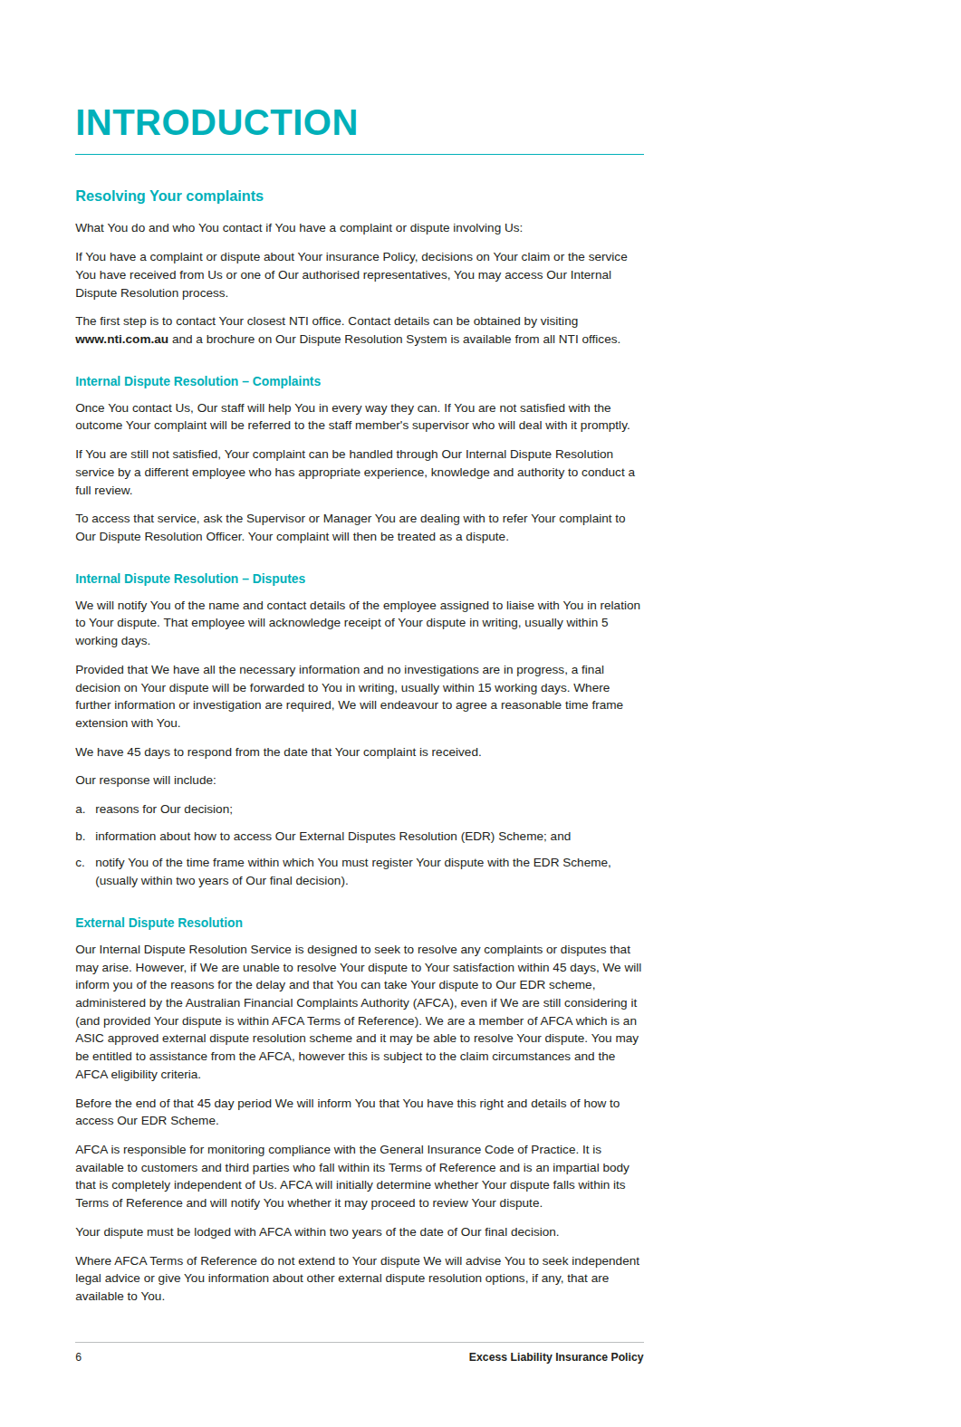Introduction
Resolving Your complaints
What You do and who You contact if You have a complaint or dispute involving Us:
If You have a complaint or dispute about Your insurance Policy, decisions on Your claim or the service You have received from Us or one of Our authorised representatives, You may access Our Internal Dispute Resolution process.
The first step is to contact Your closest NTI office. Contact details can be obtained by visiting www.nti.com.au and a brochure on Our Dispute Resolution System is available from all NTI offices.
Internal Dispute Resolution – Complaints
Once You contact Us, Our staff will help You in every way they can. If You are not satisfied with the outcome Your complaint will be referred to the staff member's supervisor who will deal with it promptly.
If You are still not satisfied, Your complaint can be handled through Our Internal Dispute Resolution service by a different employee who has appropriate experience, knowledge and authority to conduct a full review.
To access that service, ask the Supervisor or Manager You are dealing with to refer Your complaint to Our Dispute Resolution Officer. Your complaint will then be treated as a dispute.
Internal Dispute Resolution – Disputes
We will notify You of the name and contact details of the employee assigned to liaise with You in relation to Your dispute. That employee will acknowledge receipt of Your dispute in writing, usually within 5 working days.
Provided that We have all the necessary information and no investigations are in progress, a final decision on Your dispute will be forwarded to You in writing, usually within 15 working days. Where further information or investigation are required, We will endeavour to agree a reasonable time frame extension with You.
We have 45 days to respond from the date that Your complaint is received.
Our response will include:
reasons for Our decision;
information about how to access Our External Disputes Resolution (EDR) Scheme; and
notify You of the time frame within which You must register Your dispute with the EDR Scheme, (usually within two years of Our final decision).
External Dispute Resolution
Our Internal Dispute Resolution Service is designed to seek to resolve any complaints or disputes that may arise. However, if We are unable to resolve Your dispute to Your satisfaction within 45 days, We will inform you of the reasons for the delay and that You can take Your dispute to Our EDR scheme, administered by the Australian Financial Complaints Authority (AFCA), even if We are still considering it (and provided Your dispute is within AFCA Terms of Reference). We are a member of AFCA which is an ASIC approved external dispute resolution scheme and it may be able to resolve Your dispute. You may be entitled to assistance from the AFCA, however this is subject to the claim circumstances and the AFCA eligibility criteria.
Before the end of that 45 day period We will inform You that You have this right and details of how to access Our EDR Scheme.
AFCA is responsible for monitoring compliance with the General Insurance Code of Practice. It is available to customers and third parties who fall within its Terms of Reference and is an impartial body that is completely independent of Us. AFCA will initially determine whether Your dispute falls within its Terms of Reference and will notify You whether it may proceed to review Your dispute.
Your dispute must be lodged with AFCA within two years of the date of Our final decision.
Where AFCA Terms of Reference do not extend to Your dispute We will advise You to seek independent legal advice or give You information about other external dispute resolution options, if any, that are available to You.
6 Excess Liability Insurance Policy